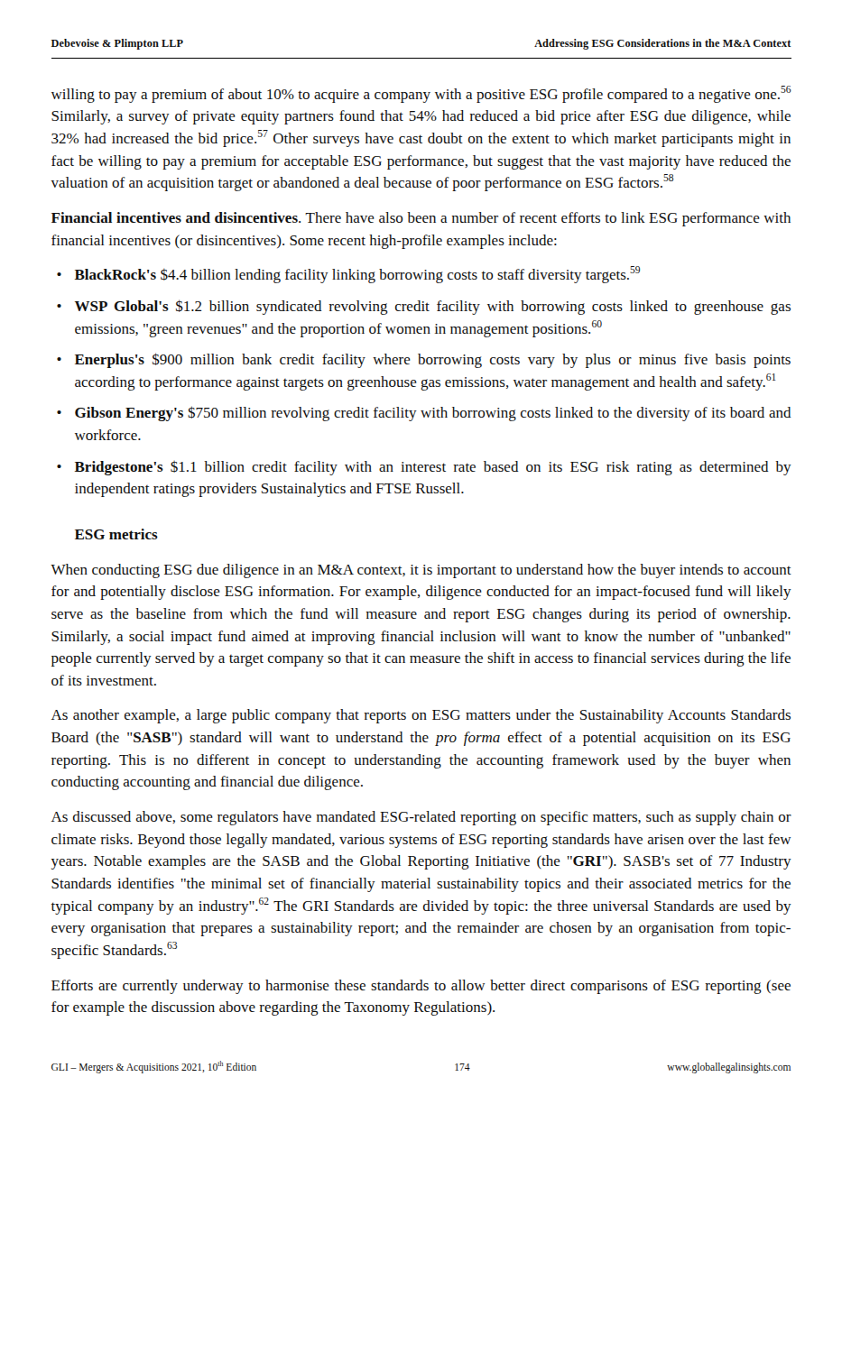Debevoise & Plimpton LLP Addressing ESG Considerations in the M&A Context
willing to pay a premium of about 10% to acquire a company with a positive ESG profile compared to a negative one.56 Similarly, a survey of private equity partners found that 54% had reduced a bid price after ESG due diligence, while 32% had increased the bid price.57 Other surveys have cast doubt on the extent to which market participants might in fact be willing to pay a premium for acceptable ESG performance, but suggest that the vast majority have reduced the valuation of an acquisition target or abandoned a deal because of poor performance on ESG factors.58
Financial incentives and disincentives. There have also been a number of recent efforts to link ESG performance with financial incentives (or disincentives). Some recent high-profile examples include:
BlackRock's $4.4 billion lending facility linking borrowing costs to staff diversity targets.59
WSP Global's $1.2 billion syndicated revolving credit facility with borrowing costs linked to greenhouse gas emissions, "green revenues" and the proportion of women in management positions.60
Enerplus's $900 million bank credit facility where borrowing costs vary by plus or minus five basis points according to performance against targets on greenhouse gas emissions, water management and health and safety.61
Gibson Energy's $750 million revolving credit facility with borrowing costs linked to the diversity of its board and workforce.
Bridgestone's $1.1 billion credit facility with an interest rate based on its ESG risk rating as determined by independent ratings providers Sustainalytics and FTSE Russell.
ESG metrics
When conducting ESG due diligence in an M&A context, it is important to understand how the buyer intends to account for and potentially disclose ESG information. For example, diligence conducted for an impact-focused fund will likely serve as the baseline from which the fund will measure and report ESG changes during its period of ownership. Similarly, a social impact fund aimed at improving financial inclusion will want to know the number of "unbanked" people currently served by a target company so that it can measure the shift in access to financial services during the life of its investment.
As another example, a large public company that reports on ESG matters under the Sustainability Accounts Standards Board (the "SASB") standard will want to understand the pro forma effect of a potential acquisition on its ESG reporting. This is no different in concept to understanding the accounting framework used by the buyer when conducting accounting and financial due diligence.
As discussed above, some regulators have mandated ESG-related reporting on specific matters, such as supply chain or climate risks. Beyond those legally mandated, various systems of ESG reporting standards have arisen over the last few years. Notable examples are the SASB and the Global Reporting Initiative (the "GRI"). SASB's set of 77 Industry Standards identifies "the minimal set of financially material sustainability topics and their associated metrics for the typical company by an industry".62 The GRI Standards are divided by topic: the three universal Standards are used by every organisation that prepares a sustainability report; and the remainder are chosen by an organisation from topic-specific Standards.63
Efforts are currently underway to harmonise these standards to allow better direct comparisons of ESG reporting (see for example the discussion above regarding the Taxonomy Regulations).
GLI – Mergers & Acquisitions 2021, 10th Edition 174 www.globallegalinsights.com